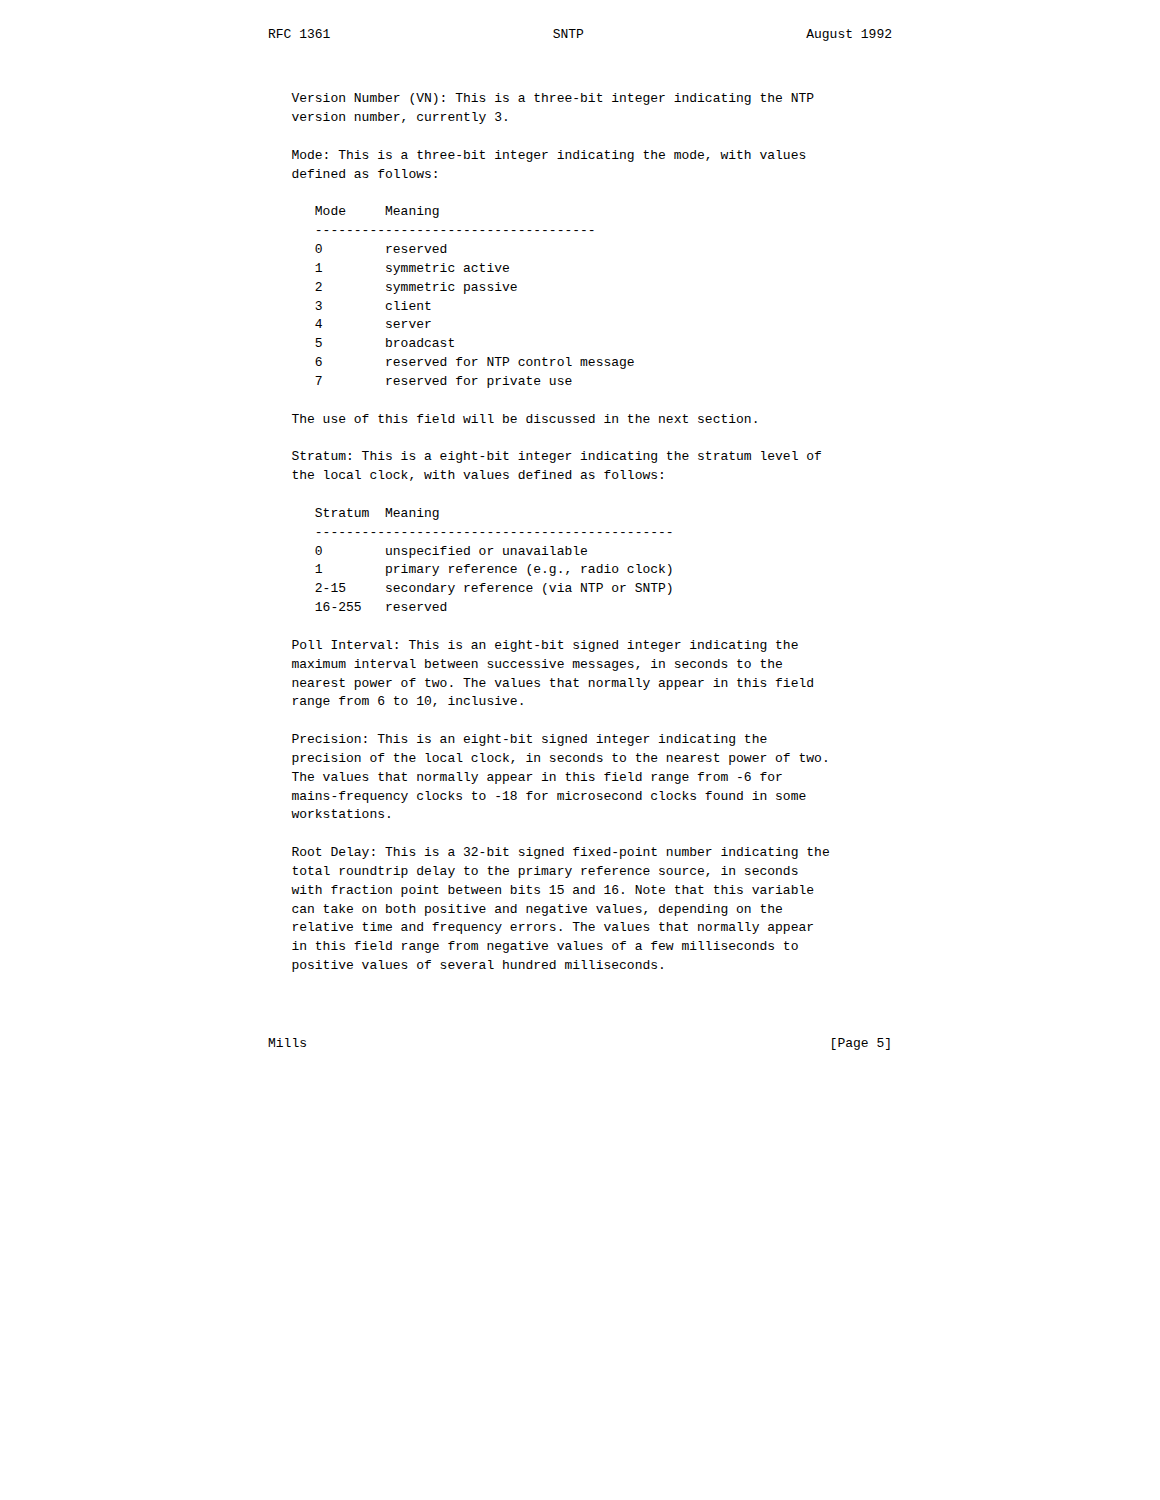RFC 1361 SNTP August 1992
Version Number (VN): This is a three-bit integer indicating the NTP version number, currently 3.
Mode: This is a three-bit integer indicating the mode, with values defined as follows:
   Mode     Meaning
   ------------------------------------
   0        reserved
   1        symmetric active
   2        symmetric passive
   3        client
   4        server
   5        broadcast
   6        reserved for NTP control message
   7        reserved for private use
The use of this field will be discussed in the next section.
Stratum: This is a eight-bit integer indicating the stratum level of the local clock, with values defined as follows:
   Stratum  Meaning
   ----------------------------------------------
   0        unspecified or unavailable
   1        primary reference (e.g., radio clock)
   2-15     secondary reference (via NTP or SNTP)
   16-255   reserved
Poll Interval: This is an eight-bit signed integer indicating the maximum interval between successive messages, in seconds to the nearest power of two. The values that normally appear in this field range from 6 to 10, inclusive.
Precision: This is an eight-bit signed integer indicating the precision of the local clock, in seconds to the nearest power of two. The values that normally appear in this field range from -6 for mains-frequency clocks to -18 for microsecond clocks found in some workstations.
Root Delay: This is a 32-bit signed fixed-point number indicating the total roundtrip delay to the primary reference source, in seconds with fraction point between bits 15 and 16. Note that this variable can take on both positive and negative values, depending on the relative time and frequency errors. The values that normally appear in this field range from negative values of a few milliseconds to positive values of several hundred milliseconds.
Mills [Page 5]